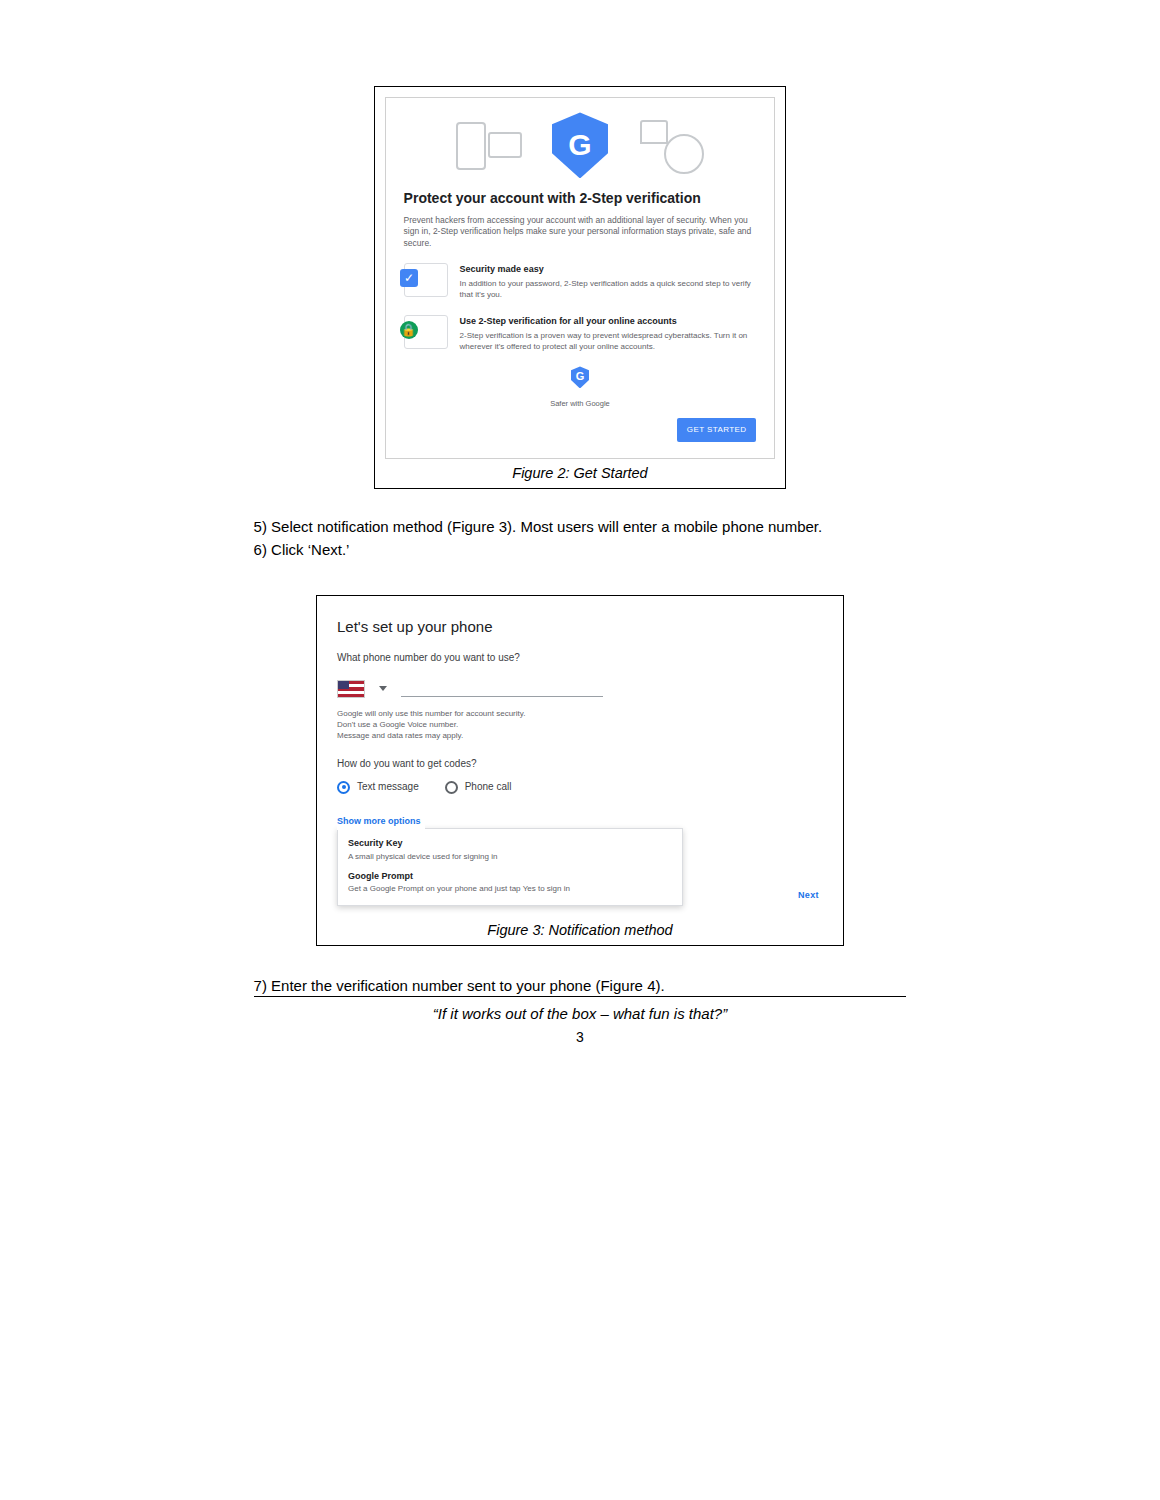G
Protect your account with 2-Step verification
Prevent hackers from accessing your account with an additional layer of security. When you sign in, 2-Step verification helps make sure your personal information stays private, safe and secure.
✓
Security made easy
In addition to your password, 2-Step verification adds a quick second step to verify that it's you.
🔒
Use 2-Step verification for all your online accounts
2-Step verification is a proven way to prevent widespread cyberattacks. Turn it on wherever it's offered to protect all your online accounts.
G
Safer with Google
Get Started
Figure 2: Get Started
5) Select notification method (Figure 3). Most users will enter a mobile phone number.
6) Click ‘Next.’
Let's set up your phone
What phone number do you want to use?
Google will only use this number for account security.
Don't use a Google Voice number.
Message and data rates may apply.
How do you want to get codes?
Text message
Phone call
Show more options
Security Key
A small physical device used for signing in
Google Prompt
Get a Google Prompt on your phone and just tap Yes to sign in
Next
Figure 3: Notification method
7) Enter the verification number sent to your phone (Figure 4).
“If it works out of the box – what fun is that?”
3